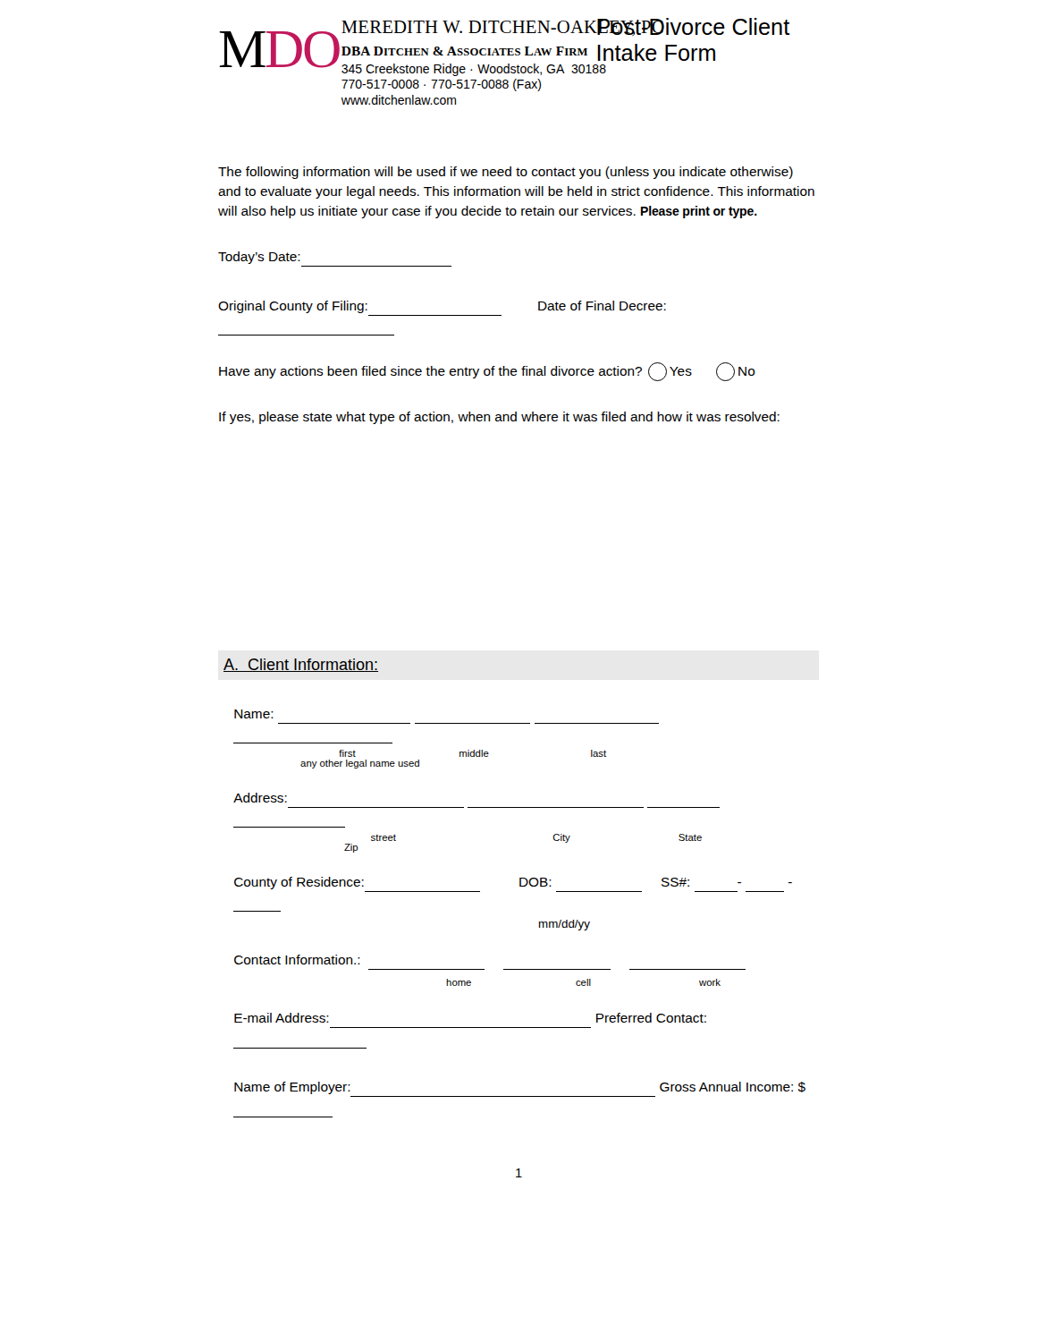MDO
MEREDITH W. DITCHEN-OAKLEY, PC
DBA DITCHEN & ASSOCIATES LAW FIRM
345 Creekstone Ridge · Woodstock, GA 30188
770-517-0008 · 770-517-0088 (Fax)
www.ditchenlaw.com
Post-Divorce Client
Intake Form
The following information will be used if we need to contact you (unless you indicate otherwise) and to evaluate your legal needs. This information will be held in strict confidence. This information will also help us initiate your case if you decide to retain our services. Please print or type.
Today’s Date:
Original County of Filing: Date of Final Decree:
Have any actions been filed since the entry of the final divorce action? Yes No
If yes, please state what type of action, when and where it was filed and how it was resolved:
A. Client Information:
Name:
first middle last any other legal name used
Address:
street City State Zip
County of Residence: DOB: SS#: - -
mm/dd/yy
Contact Information.:
home cell work
E-mail Address: Preferred Contact:
Name of Employer: Gross Annual Income: $
1